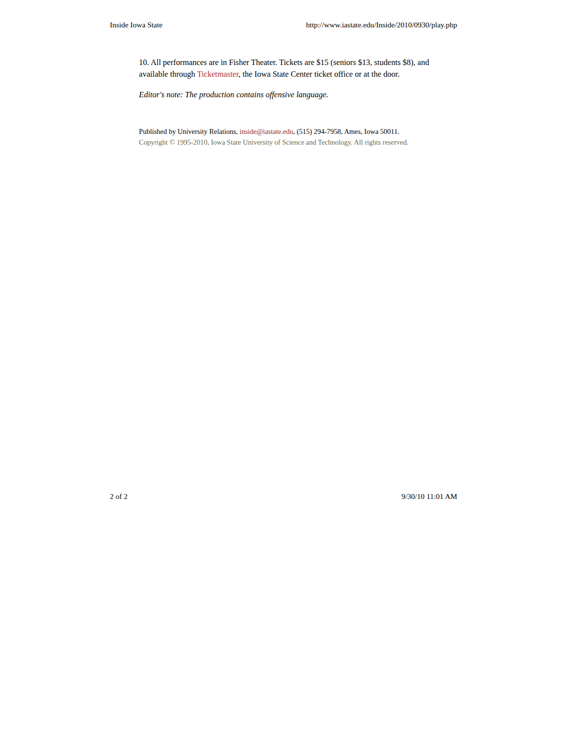Inside Iowa State
http://www.iastate.edu/Inside/2010/0930/play.php
10. All performances are in Fisher Theater. Tickets are $15 (seniors $13, students $8), and available through Ticketmaster, the Iowa State Center ticket office or at the door.
Editor's note: The production contains offensive language.
Published by University Relations, inside@iastate.edu, (515) 294-7958, Ames, Iowa 50011.
Copyright © 1995-2010, Iowa State University of Science and Technology. All rights reserved.
2 of 2
9/30/10 11:01 AM